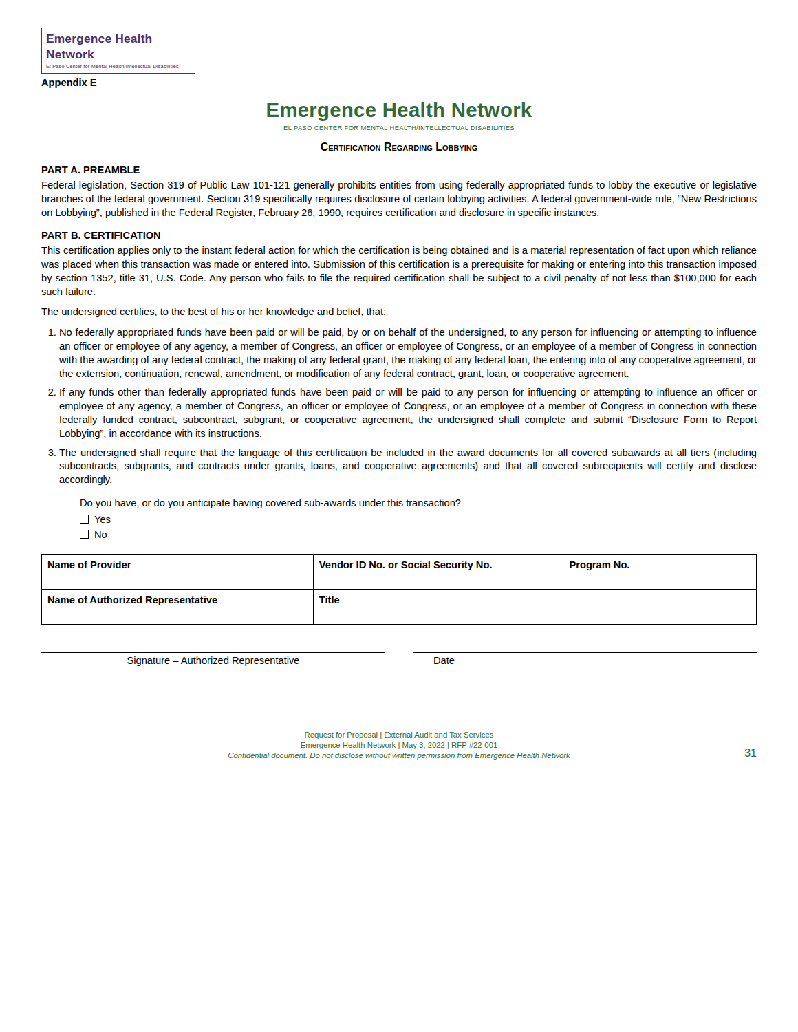Emergence Health Network
El Paso Center for Mental Health/Intellectual Disabilities
Appendix E
Emergence Health Network
EL PASO CENTER FOR MENTAL HEALTH/INTELLECTUAL DISABILITIES
Certification Regarding Lobbying
PART A. PREAMBLE
Federal legislation, Section 319 of Public Law 101-121 generally prohibits entities from using federally appropriated funds to lobby the executive or legislative branches of the federal government. Section 319 specifically requires disclosure of certain lobbying activities. A federal government-wide rule, “New Restrictions on Lobbying”, published in the Federal Register, February 26, 1990, requires certification and disclosure in specific instances.
PART B. CERTIFICATION
This certification applies only to the instant federal action for which the certification is being obtained and is a material representation of fact upon which reliance was placed when this transaction was made or entered into. Submission of this certification is a prerequisite for making or entering into this transaction imposed by section 1352, title 31, U.S. Code. Any person who fails to file the required certification shall be subject to a civil penalty of not less than $100,000 for each such failure.
The undersigned certifies, to the best of his or her knowledge and belief, that:
No federally appropriated funds have been paid or will be paid, by or on behalf of the undersigned, to any person for influencing or attempting to influence an officer or employee of any agency, a member of Congress, an officer or employee of Congress, or an employee of a member of Congress in connection with the awarding of any federal contract, the making of any federal grant, the making of any federal loan, the entering into of any cooperative agreement, or the extension, continuation, renewal, amendment, or modification of any federal contract, grant, loan, or cooperative agreement.
If any funds other than federally appropriated funds have been paid or will be paid to any person for influencing or attempting to influence an officer or employee of any agency, a member of Congress, an officer or employee of Congress, or an employee of a member of Congress in connection with these federally funded contract, subcontract, subgrant, or cooperative agreement, the undersigned shall complete and submit “Disclosure Form to Report Lobbying”, in accordance with its instructions.
The undersigned shall require that the language of this certification be included in the award documents for all covered subawards at all tiers (including subcontracts, subgrants, and contracts under grants, loans, and cooperative agreements) and that all covered subrecipients will certify and disclose accordingly.
Do you have, or do you anticipate having covered sub-awards under this transaction?
Yes
No
| Name of Provider | Vendor ID No. or Social Security No. | Program No. |
| Name of Authorized Representative | Title |
Signature – Authorized Representative
Date
Request for Proposal | External Audit and Tax Services
Emergence Health Network | May 3, 2022 | RFP #22-001
Confidential document. Do not disclose without written permission from Emergence Health Network
31